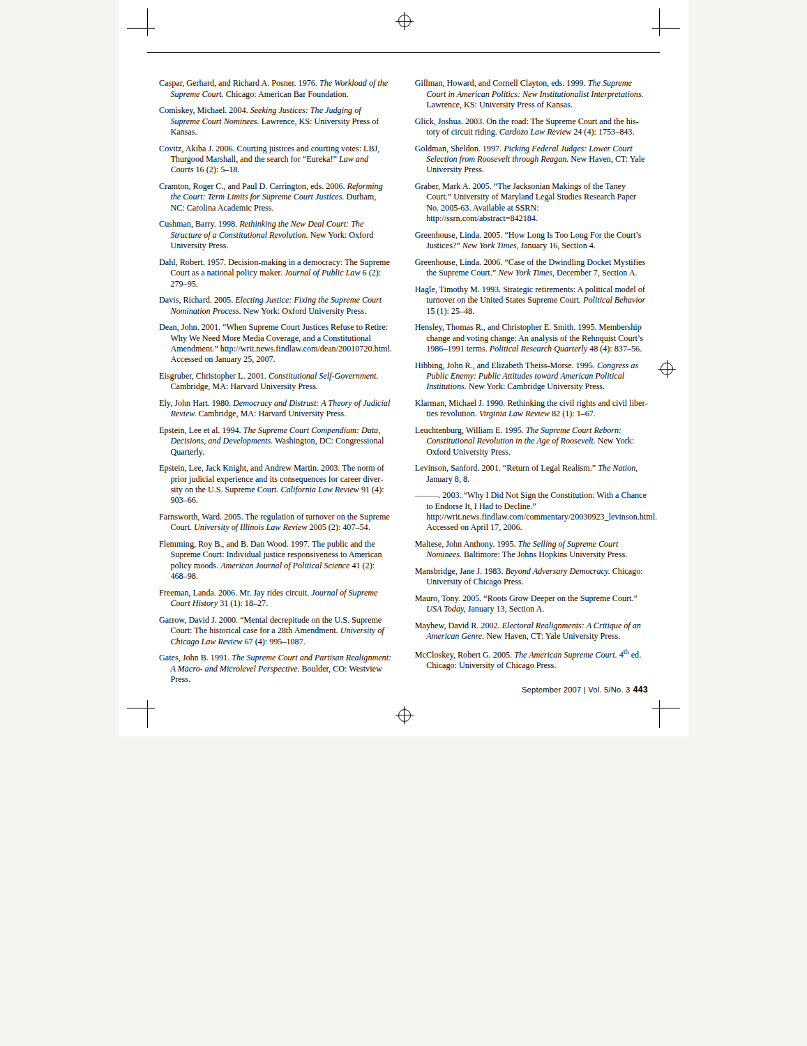Caspar, Gerhard, and Richard A. Posner. 1976. The Workload of the Supreme Court. Chicago: American Bar Foundation.
Comiskey, Michael. 2004. Seeking Justices: The Judging of Supreme Court Nominees. Lawrence, KS: University Press of Kansas.
Covitz, Akiba J. 2006. Courting justices and courting votes: LBJ, Thurgood Marshall, and the search for “Eureka!” Law and Courts 16 (2): 5–18.
Cramton, Roger C., and Paul D. Carrington, eds. 2006. Reforming the Court: Term Limits for Supreme Court Justices. Durham, NC: Carolina Academic Press.
Cushman, Barry. 1998. Rethinking the New Deal Court: The Structure of a Constitutional Revolution. New York: Oxford University Press.
Dahl, Robert. 1957. Decision-making in a democracy: The Supreme Court as a national policy maker. Journal of Public Law 6 (2): 279–95.
Davis, Richard. 2005. Electing Justice: Fixing the Supreme Court Nomination Process. New York: Oxford University Press.
Dean, John. 2001. “When Supreme Court Justices Refuse to Retire: Why We Need More Media Coverage, and a Constitutional Amendment.” http://writ.news.findlaw.com/dean/20010720.html. Accessed on January 25, 2007.
Eisgruber, Christopher L. 2001. Constitutional Self-Government. Cambridge, MA: Harvard University Press.
Ely, John Hart. 1980. Democracy and Distrust: A Theory of Judicial Review. Cambridge, MA: Harvard University Press.
Epstein, Lee et al. 1994. The Supreme Court Compendium: Data, Decisions, and Developments. Washington, DC: Congressional Quarterly.
Epstein, Lee, Jack Knight, and Andrew Martin. 2003. The norm of prior judicial experience and its consequences for career diversity on the U.S. Supreme Court. California Law Review 91 (4): 903–66.
Farnsworth, Ward. 2005. The regulation of turnover on the Supreme Court. University of Illinois Law Review 2005 (2): 407–54.
Flemming, Roy B., and B. Dan Wood. 1997. The public and the Supreme Court: Individual justice responsiveness to American policy moods. American Journal of Political Science 41 (2): 468–98.
Freeman, Landa. 2006. Mr. Jay rides circuit. Journal of Supreme Court History 31 (1): 18–27.
Garrow, David J. 2000. “Mental decrepitude on the U.S. Supreme Court: The historical case for a 28th Amendment. University of Chicago Law Review 67 (4): 995–1087.
Gates, John B. 1991. The Supreme Court and Partisan Realignment: A Macro- and Microlevel Perspective. Boulder, CO: Westview Press.
Gillman, Howard, and Cornell Clayton, eds. 1999. The Supreme Court in American Politics: New Institutionalist Interpretations. Lawrence, KS: University Press of Kansas.
Glick, Joshua. 2003. On the road: The Supreme Court and the history of circuit riding. Cardozo Law Review 24 (4): 1753–843.
Goldman, Sheldon. 1997. Picking Federal Judges: Lower Court Selection from Roosevelt through Reagan. New Haven, CT: Yale University Press.
Graber, Mark A. 2005. “The Jacksonian Makings of the Taney Court.” University of Maryland Legal Studies Research Paper No. 2005-63. Available at SSRN: http://ssrn.com/abstract=842184.
Greenhouse, Linda. 2005. “How Long Is Too Long For the Court’s Justices?” New York Times, January 16, Section 4.
Greenhouse, Linda. 2006. “Case of the Dwindling Docket Mystifies the Supreme Court.” New York Times, December 7, Section A.
Hagle, Timothy M. 1993. Strategic retirements: A political model of turnover on the United States Supreme Court. Political Behavior 15 (1): 25–48.
Hensley, Thomas R., and Christopher E. Smith. 1995. Membership change and voting change: An analysis of the Rehnquist Court’s 1986–1991 terms. Political Research Quarterly 48 (4): 837–56.
Hibbing, John R., and Elizabeth Theiss-Morse. 1995. Congress as Public Enemy: Public Attitudes toward American Political Institutions. New York: Cambridge University Press.
Klarman, Michael J. 1990. Rethinking the civil rights and civil liberties revolution. Virginia Law Review 82 (1): 1–67.
Leuchtenburg, William E. 1995. The Supreme Court Reborn: Constitutional Revolution in the Age of Roosevelt. New York: Oxford University Press.
Levinson, Sanford. 2001. “Return of Legal Realism.” The Nation, January 8, 8.
———. 2003. “Why I Did Not Sign the Constitution: With a Chance to Endorse It, I Had to Decline.” http://writ.news.findlaw.com/commentary/20030923_levinson.html. Accessed on April 17, 2006.
Maltese, John Anthony. 1995. The Selling of Supreme Court Nominees. Baltimore: The Johns Hopkins University Press.
Mansbridge, Jane J. 1983. Beyond Adversary Democracy. Chicago: University of Chicago Press.
Mauro, Tony. 2005. “Roots Grow Deeper on the Supreme Court.” USA Today, January 13, Section A.
Mayhew, David R. 2002. Electoral Realignments: A Critique of an American Genre. New Haven, CT: Yale University Press.
McCloskey, Robert G. 2005. The American Supreme Court. 4th ed. Chicago: University of Chicago Press.
September 2007 | Vol. 5/No. 3443